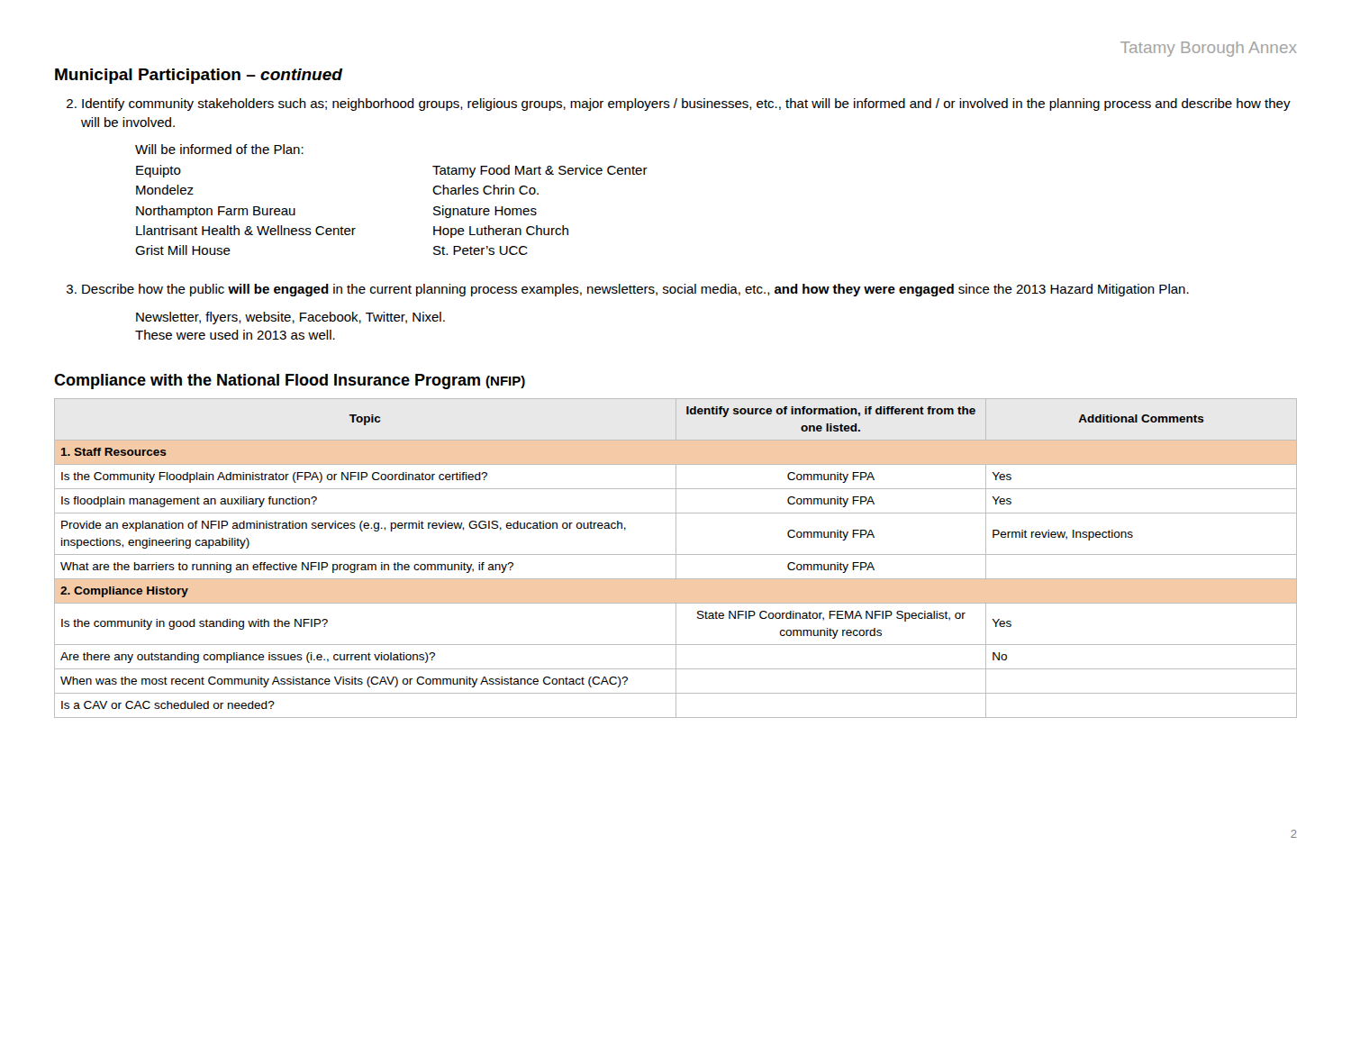Tatamy Borough Annex
Municipal Participation – continued
Identify community stakeholders such as; neighborhood groups, religious groups, major employers / businesses, etc., that will be informed and / or involved in the planning process and describe how they will be involved.
Will be informed of the Plan:
| Equipto | Tatamy Food Mart & Service Center |
| Mondelez | Charles Chrin Co. |
| Northampton Farm Bureau | Signature Homes |
| Llantrisant Health & Wellness Center | Hope Lutheran Church |
| Grist Mill House | St. Peter’s UCC |
Describe how the public will be engaged in the current planning process examples, newsletters, social media, etc., and how they were engaged since the 2013 Hazard Mitigation Plan.
Newsletter, flyers, website, Facebook, Twitter, Nixel.
These were used in 2013 as well.
Compliance with the National Flood Insurance Program (NFIP)
| Topic | Identify source of information, if different from the one listed. | Additional Comments |
| --- | --- | --- |
| 1. Staff Resources |
| Is the Community Floodplain Administrator (FPA) or NFIP Coordinator certified? | Community FPA | Yes |
| Is floodplain management an auxiliary function? | Community FPA | Yes |
| Provide an explanation of NFIP administration services (e.g., permit review, GGIS, education or outreach, inspections, engineering capability) | Community FPA | Permit review, Inspections |
| What are the barriers to running an effective NFIP program in the community, if any? | Community FPA | |
| 2. Compliance History |
| Is the community in good standing with the NFIP? | State NFIP Coordinator, FEMA NFIP Specialist, or community records | Yes |
| Are there any outstanding compliance issues (i.e., current violations)? | | No |
| When was the most recent Community Assistance Visits (CAV) or Community Assistance Contact (CAC)? | | |
| Is a CAV or CAC scheduled or needed? | | |
2